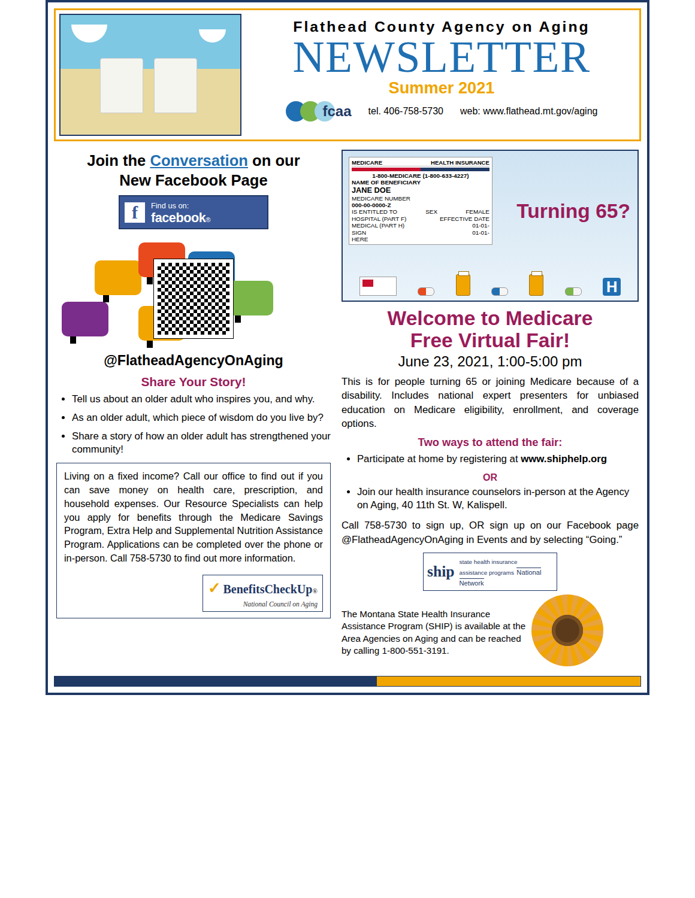Flathead County Agency on Aging
NEWSLETTER
Summer 2021
fcaa tel. 406-758-5730 web: www.flathead.mt.gov/aging
Join the Conversation on our
New Facebook Page
f Find us on:
facebook®
@FlatheadAgencyOnAging
Share Your Story!
Tell us about an older adult who inspires you, and why.
As an older adult, which piece of wisdom do you live by?
Share a story of how an older adult has strengthened your community!
Living on a fixed income? Call our office to find out if you can save money on health care, prescription, and household expenses. Our Resource Specialists can help you apply for benefits through the Medicare Savings Program, Extra Help and Supplemental Nutrition Assistance Program. Applications can be completed over the phone or in-person. Call 758-5730 to find out more information.
✓BenefitsCheckUp® National Council on Aging
MEDICARE HEALTH INSURANCE
1-800-MEDICARE (1-800-633-4227)
NAME OF BENEFICIARY
JANE DOE
MEDICARE NUMBER
000-00-0000-Z
IS ENTITLED TO SEX FEMALE
HOSPITAL (PART F) EFFECTIVE DATE
MEDICAL (PART H) 01-01-
SIGN
HERE 01-01-
Turning 65?
H
Welcome to Medicare
Free Virtual Fair!
June 23, 2021, 1:00-5:00 pm
This is for people turning 65 or joining Medicare because of a disability. Includes national expert presenters for unbiased education on Medicare eligibility, enrollment, and coverage options.
Two ways to attend the fair:
Participate at home by registering at www.shiphelp.org
OR
Join our health insurance counselors in-person at the Agency on Aging, 40 11th St. W, Kalispell.
Call 758-5730 to sign up, OR sign up on our Facebook page @FlatheadAgencyOnAging in Events and by selecting “Going.”
ship state health insurance
assistance programs National Network
The Montana State Health Insurance Assistance Program (SHIP) is available at the Area Agencies on Aging and can be reached by calling 1-800-551-3191.